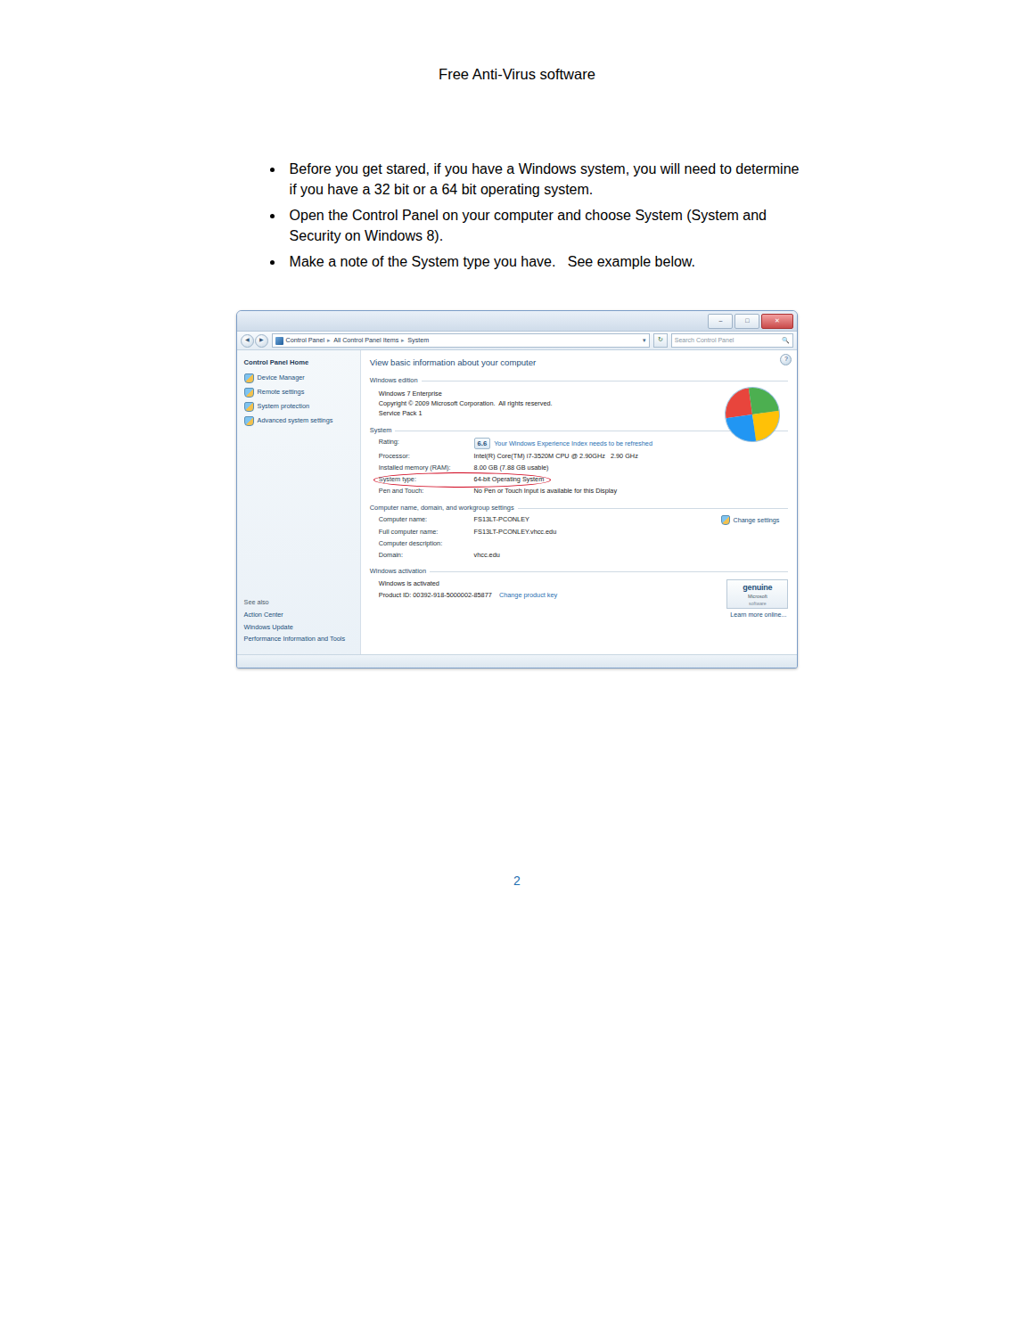Free Anti-Virus software
Before you get stared, if you have a Windows system, you will need to determine if you have a 32 bit or a 64 bit operating system.
Open the Control Panel on your computer and choose System (System and Security on Windows 8).
Make a note of the System type you have. See example below.
–
□
✕
◀
▶
Control Panel ▸ All Control Panel Items ▸ System ▾
↻
Search Control Panel🔍
Control Panel Home
Device Manager
Remote settings
System protection
Advanced system settings
See also
Action Center Windows Update Performance Information and Tools
?
View basic information about your computer
Windows edition
Windows 7 Enterprise
Copyright © 2009 Microsoft Corporation. All rights reserved.
Service Pack 1
System
Rating:
6.6 Your Windows Experience Index needs to be refreshed
Processor:
Intel(R) Core(TM) i7-3520M CPU @ 2.90GHz 2.90 GHz
Installed memory (RAM):
8.00 GB (7.88 GB usable)
System type:
64-bit Operating System
Pen and Touch:
No Pen or Touch Input is available for this Display
Computer name, domain, and workgroup settings
Computer name:
FS13LT-PCONLEY
Full computer name:
FS13LT-PCONLEY.vhcc.edu
Computer description:
Domain:
vhcc.edu
Change settings
Windows activation
Windows is activated
Product ID: 00392-918-5000002-85877 Change product key
genuine
Microsoft
software
Learn more online...
2